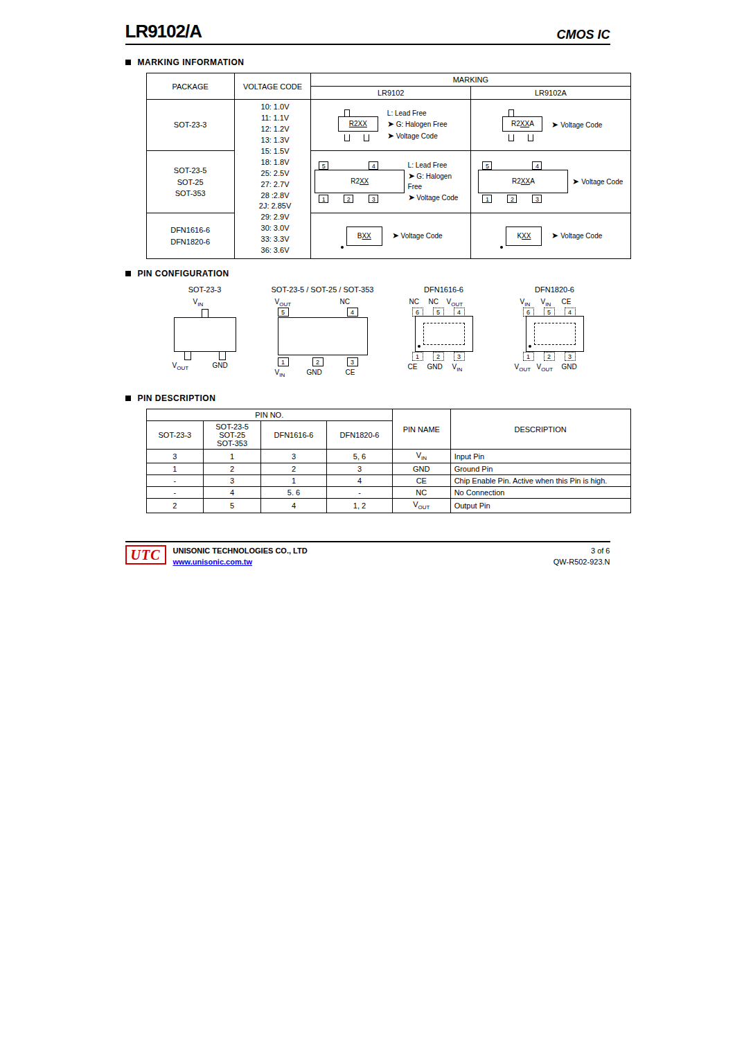LR9102/A
CMOS IC
MARKING INFORMATION
| PACKAGE | VOLTAGE CODE | MARKING |
| --- | --- | --- |
| LR9102 | LR9102A |
| SOT-23-3 | 10: 1.0V 11: 1.1V 12: 1.2V 13: 1.3V 15: 1.5V 18: 1.8V 25: 2.5V 27: 2.7V 28 :2.8V 2J: 2.85V 29: 2.9V 30: 3.0V 33: 3.3V 36: 3.6V | R2XX L: Lead Free ➤ G: Halogen Free ➤ Voltage Code | R2 XX A ➤ Voltage Code |
| SOT-23-5 SOT-25 SOT-353 | 5 4 R2 XX 1 2 3 L: Lead Free ➤ G: Halogen Free ➤ Voltage Code | 5 4 R2 XX A 1 2 3 ➤ Voltage Code |
| DFN1616-6 DFN1820-6 | B XX ➤ Voltage Code | K XX ➤ Voltage Code |
PIN CONFIGURATION
SOT-23-3
VIN
VOUT
GND
SOT-23-5 / SOT-25 / SOT-353
VOUT
NC
5
4
1
2
3
VIN
GND
CE
DFN1616-6
NC
NC
VOUT
6
5
4
1
2
3
CE
GND
VIN
DFN1820-6
VIN
VIN
CE
6
5
4
1
2
3
VOUT
VOUT
GND
PIN DESCRIPTION
| PIN NO. | PIN NAME | DESCRIPTION |
| --- | --- | --- |
| SOT-23-3 | SOT-23-5 SOT-25 SOT-353 | DFN1616-6 | DFN1820-6 |
| 3 | 1 | 3 | 5, 6 | V IN | Input Pin |
| 1 | 2 | 2 | 3 | GND | Ground Pin |
| - | 3 | 1 | 4 | CE | Chip Enable Pin. Active when this Pin is high. |
| - | 4 | 5. 6 | - | NC | No Connection |
| 2 | 5 | 4 | 1, 2 | V OUT | Output Pin |
UTC
UNISONIC TECHNOLOGIES CO., LTD
www.unisonic.com.tw
3 of 6
QW-R502-923.N